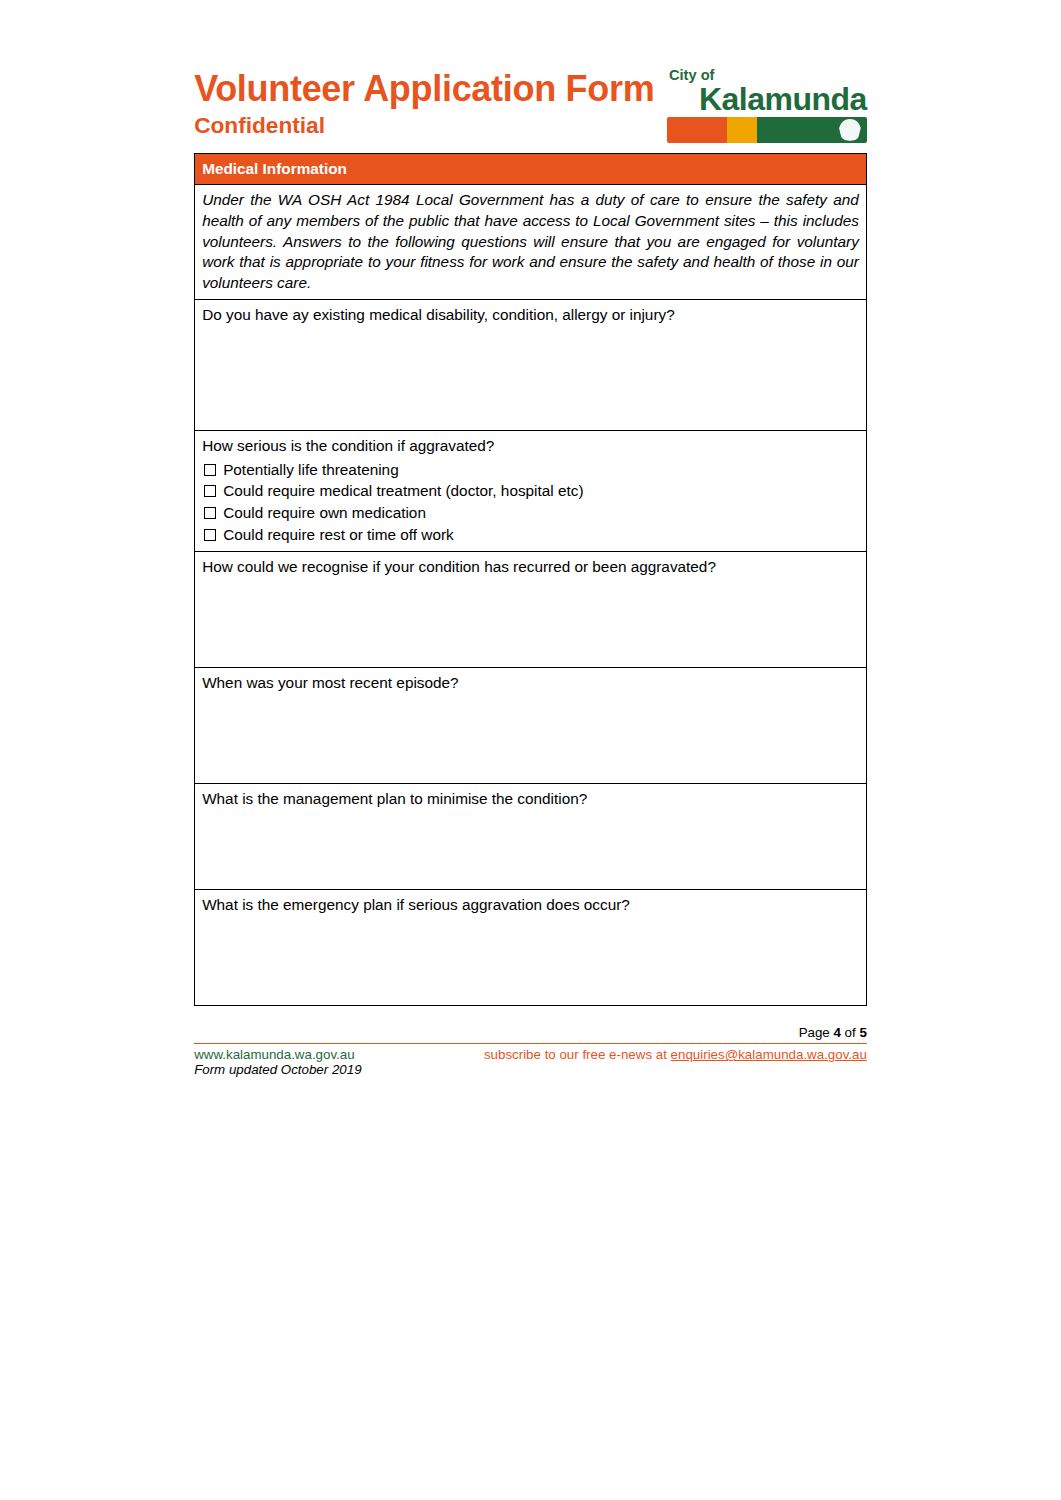Volunteer Application Form
Confidential
City of Kalamunda
| Medical Information |
| Under the WA OSH Act 1984 Local Government has a duty of care to ensure the safety and health of any members of the public that have access to Local Government sites – this includes volunteers. Answers to the following questions will ensure that you are engaged for voluntary work that is appropriate to your fitness for work and ensure the safety and health of those in our volunteers care. |
| Do you have ay existing medical disability, condition, allergy or injury? |
| How serious is the condition if aggravated? Potentially life threatening Could require medical treatment (doctor, hospital etc) Could require own medication Could require rest or time off work |
| How could we recognise if your condition has recurred or been aggravated? |
| When was your most recent episode? |
| What is the management plan to minimise the condition? |
| What is the emergency plan if serious aggravation does occur? |
Page 4 of 5
www.kalamunda.wa.gov.au
Form updated October 2019
subscribe to our free e-news at enquiries@kalamunda.wa.gov.au